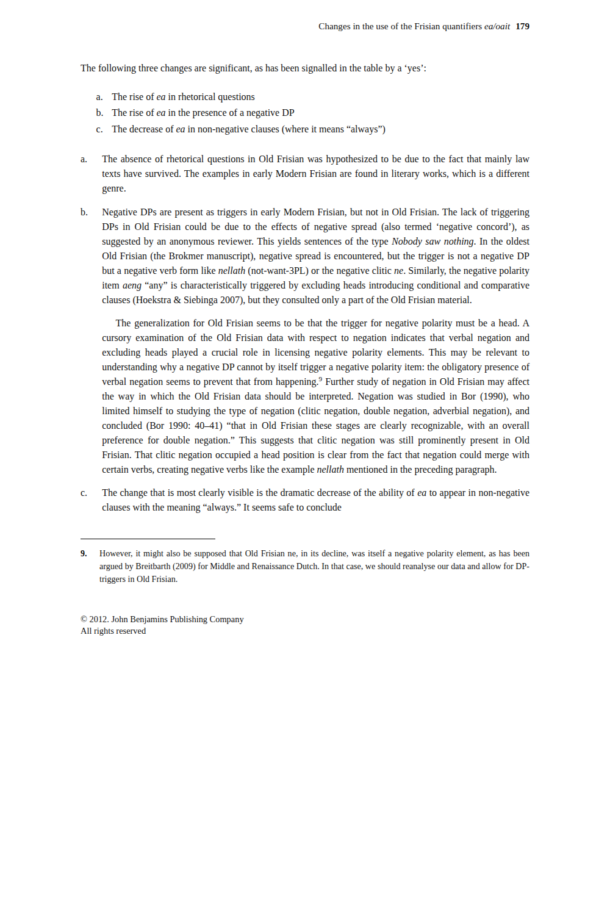Changes in the use of the Frisian quantifiers ea/oait 179
The following three changes are significant, as has been signalled in the table by a ‘yes’:
a. The rise of ea in rhetorical questions
b. The rise of ea in the presence of a negative DP
c. The decrease of ea in non-negative clauses (where it means “always”)
a.
The absence of rhetorical questions in Old Frisian was hypothesized to be due to the fact that mainly law texts have survived. The examples in early Modern Frisian are found in literary works, which is a different genre.
b.
Negative DPs are present as triggers in early Modern Frisian, but not in Old Frisian. The lack of triggering DPs in Old Frisian could be due to the effects of negative spread (also termed ‘negative concord’), as suggested by an anonymous reviewer. This yields sentences of the type Nobody saw nothing. In the oldest Old Frisian (the Brokmer manuscript), negative spread is encountered, but the trigger is not a negative DP but a negative verb form like nellath (not-want-3PL) or the negative clitic ne. Similarly, the negative polarity item aeng “any” is characteristically triggered by excluding heads introducing conditional and comparative clauses (Hoekstra & Siebinga 2007), but they consulted only a part of the Old Frisian material.
The generalization for Old Frisian seems to be that the trigger for negative polarity must be a head. A cursory examination of the Old Frisian data with respect to negation indicates that verbal negation and excluding heads played a crucial role in licensing negative polarity elements. This may be relevant to understanding why a negative DP cannot by itself trigger a negative polarity item: the obligatory presence of verbal negation seems to prevent that from happening.9 Further study of negation in Old Frisian may affect the way in which the Old Frisian data should be interpreted. Negation was studied in Bor (1990), who limited himself to studying the type of negation (clitic negation, double negation, adverbial negation), and concluded (Bor 1990: 40–41) “that in Old Frisian these stages are clearly recognizable, with an overall preference for double negation.” This suggests that clitic negation was still prominently present in Old Frisian. That clitic negation occupied a head position is clear from the fact that negation could merge with certain verbs, creating negative verbs like the example nellath mentioned in the preceding paragraph.
c.
The change that is most clearly visible is the dramatic decrease of the ability of ea to appear in non-negative clauses with the meaning “always.” It seems safe to conclude
9. However, it might also be supposed that Old Frisian ne, in its decline, was itself a negative polarity element, as has been argued by Breitbarth (2009) for Middle and Renaissance Dutch. In that case, we should reanalyse our data and allow for DP-triggers in Old Frisian.
© 2012. John Benjamins Publishing Company
All rights reserved